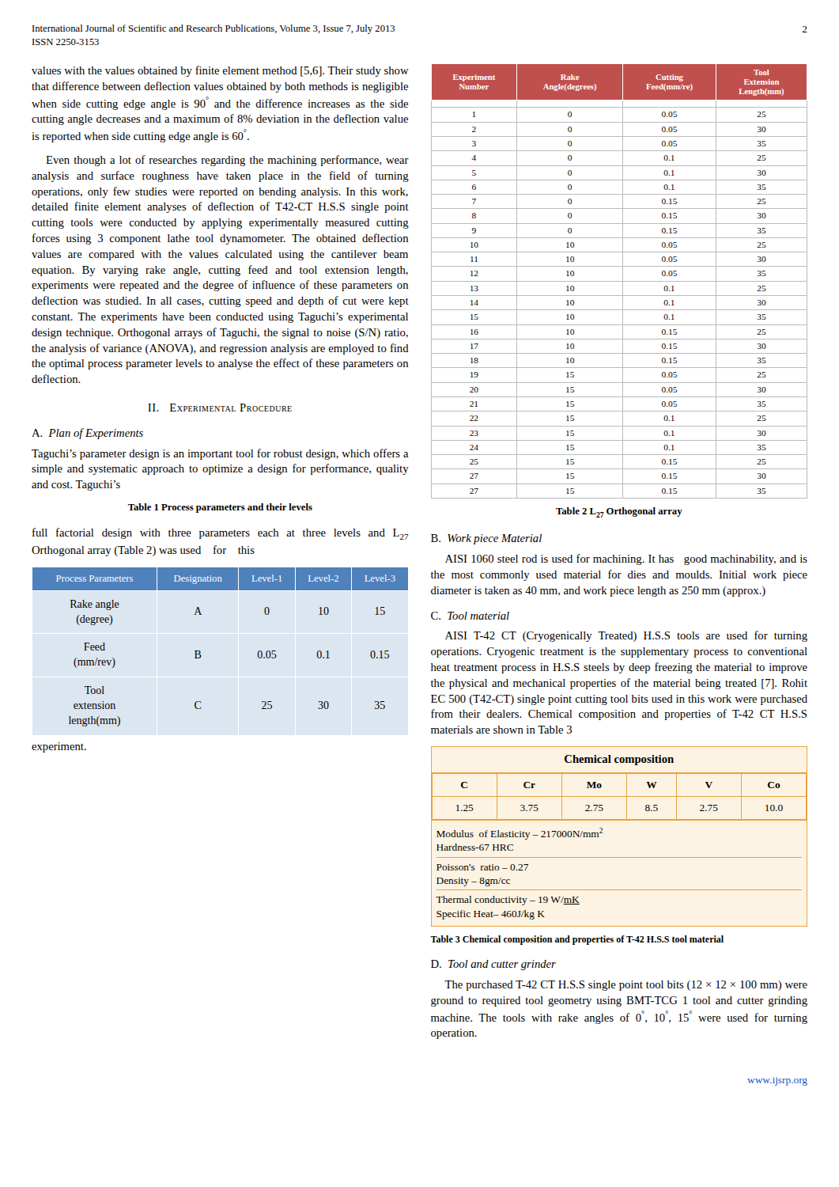International Journal of Scientific and Research Publications, Volume 3, Issue 7, July 2013 ISSN 2250-3153 2
values with the values obtained by finite element method [5,6]. Their study show that difference between deflection values obtained by both methods is negligible when side cutting edge angle is 90° and the difference increases as the side cutting angle decreases and a maximum of 8% deviation in the deflection value is reported when side cutting edge angle is 60°.
Even though a lot of researches regarding the machining performance, wear analysis and surface roughness have taken place in the field of turning operations, only few studies were reported on bending analysis. In this work, detailed finite element analyses of deflection of T42-CT H.S.S single point cutting tools were conducted by applying experimentally measured cutting forces using 3 component lathe tool dynamometer. The obtained deflection values are compared with the values calculated using the cantilever beam equation. By varying rake angle, cutting feed and tool extension length, experiments were repeated and the degree of influence of these parameters on deflection was studied. In all cases, cutting speed and depth of cut were kept constant. The experiments have been conducted using Taguchi’s experimental design technique. Orthogonal arrays of Taguchi, the signal to noise (S/N) ratio, the analysis of variance (ANOVA), and regression analysis are employed to find the optimal process parameter levels to analyse the effect of these parameters on deflection.
II. Experimental Procedure
A. Plan of Experiments
Taguchi’s parameter design is an important tool for robust design, which offers a simple and systematic approach to optimize a design for performance, quality and cost. Taguchi’s
Table 1 Process parameters and their levels
full factorial design with three parameters each at three levels and L27 Orthogonal array (Table 2) was used for this
| Process Parameters | Designation | Level-1 | Level-2 | Level-3 |
| --- | --- | --- | --- | --- |
| Rake angle (degree) | A | 0 | 10 | 15 |
| Feed (mm/rev) | B | 0.05 | 0.1 | 0.15 |
| Tool extension length(mm) | C | 25 | 30 | 35 |
experiment.
| Experiment Number | Rake Angle(degrees) | Cutting Feed(mm/re) | Tool Extension Length(mm) |
| --- | --- | --- | --- |
| 1 | 0 | 0.05 | 25 |
| 2 | 0 | 0.05 | 30 |
| 3 | 0 | 0.05 | 35 |
| 4 | 0 | 0.1 | 25 |
| 5 | 0 | 0.1 | 30 |
| 6 | 0 | 0.1 | 35 |
| 7 | 0 | 0.15 | 25 |
| 8 | 0 | 0.15 | 30 |
| 9 | 0 | 0.15 | 35 |
| 10 | 10 | 0.05 | 25 |
| 11 | 10 | 0.05 | 30 |
| 12 | 10 | 0.05 | 35 |
| 13 | 10 | 0.1 | 25 |
| 14 | 10 | 0.1 | 30 |
| 15 | 10 | 0.1 | 35 |
| 16 | 10 | 0.15 | 25 |
| 17 | 10 | 0.15 | 30 |
| 18 | 10 | 0.15 | 35 |
| 19 | 15 | 0.05 | 25 |
| 20 | 15 | 0.05 | 30 |
| 21 | 15 | 0.05 | 35 |
| 22 | 15 | 0.1 | 25 |
| 23 | 15 | 0.1 | 30 |
| 24 | 15 | 0.1 | 35 |
| 25 | 15 | 0.15 | 25 |
| 27 | 15 | 0.15 | 30 |
| 27 | 15 | 0.15 | 35 |
Table 2 L27 Orthogonal array
B. Work piece Material
AISI 1060 steel rod is used for machining. It has good machinability, and is the most commonly used material for dies and moulds. Initial work piece diameter is taken as 40 mm, and work piece length as 250 mm (approx.)
C. Tool material
AISI T-42 CT (Cryogenically Treated) H.S.S tools are used for turning operations. Cryogenic treatment is the supplementary process to conventional heat treatment process in H.S.S steels by deep freezing the material to improve the physical and mechanical properties of the material being treated [7]. Rohit EC 500 (T42-CT) single point cutting tool bits used in this work were purchased from their dealers. Chemical composition and properties of T-42 CT H.S.S materials are shown in Table 3
Chemical composition
| C | Cr | Mo | W | V | Co |
| --- | --- | --- | --- | --- | --- |
| 1.25 | 3.75 | 2.75 | 8.5 | 2.75 | 10.0 |
Modulus of Elasticity – 217000N/mm2
Hardness-67 HRC
Poisson's ratio – 0.27
Density – 8gm/cc
Thermal conductivity – 19 W/mK
Specific Heat– 460J/kg K
Table 3 Chemical composition and properties of T-42 H.S.S tool material
D. Tool and cutter grinder
The purchased T-42 CT H.S.S single point tool bits (12 × 12 × 100 mm) were ground to required tool geometry using BMT-TCG 1 tool and cutter grinding machine. The tools with rake angles of 0°, 10°, 15° were used for turning operation.
www.ijsrp.org